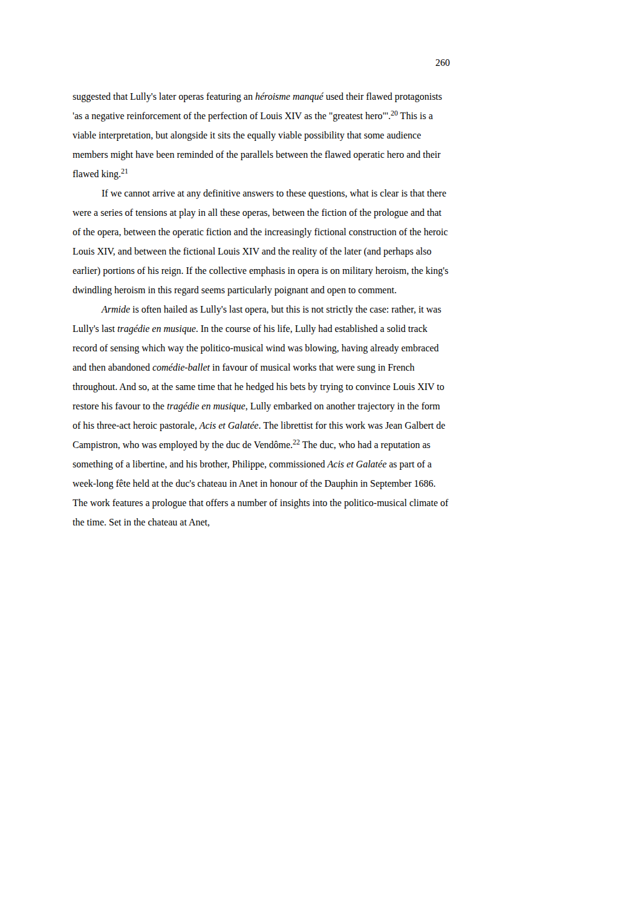260
suggested that Lully's later operas featuring an héroisme manqué used their flawed protagonists 'as a negative reinforcement of the perfection of Louis XIV as the "greatest hero"'.20 This is a viable interpretation, but alongside it sits the equally viable possibility that some audience members might have been reminded of the parallels between the flawed operatic hero and their flawed king.21
If we cannot arrive at any definitive answers to these questions, what is clear is that there were a series of tensions at play in all these operas, between the fiction of the prologue and that of the opera, between the operatic fiction and the increasingly fictional construction of the heroic Louis XIV, and between the fictional Louis XIV and the reality of the later (and perhaps also earlier) portions of his reign. If the collective emphasis in opera is on military heroism, the king's dwindling heroism in this regard seems particularly poignant and open to comment.
Armide is often hailed as Lully's last opera, but this is not strictly the case: rather, it was Lully's last tragédie en musique. In the course of his life, Lully had established a solid track record of sensing which way the politico-musical wind was blowing, having already embraced and then abandoned comédie-ballet in favour of musical works that were sung in French throughout. And so, at the same time that he hedged his bets by trying to convince Louis XIV to restore his favour to the tragédie en musique, Lully embarked on another trajectory in the form of his three-act heroic pastorale, Acis et Galatée. The librettist for this work was Jean Galbert de Campistron, who was employed by the duc de Vendôme.22 The duc, who had a reputation as something of a libertine, and his brother, Philippe, commissioned Acis et Galatée as part of a week-long fête held at the duc's chateau in Anet in honour of the Dauphin in September 1686. The work features a prologue that offers a number of insights into the politico-musical climate of the time. Set in the chateau at Anet,